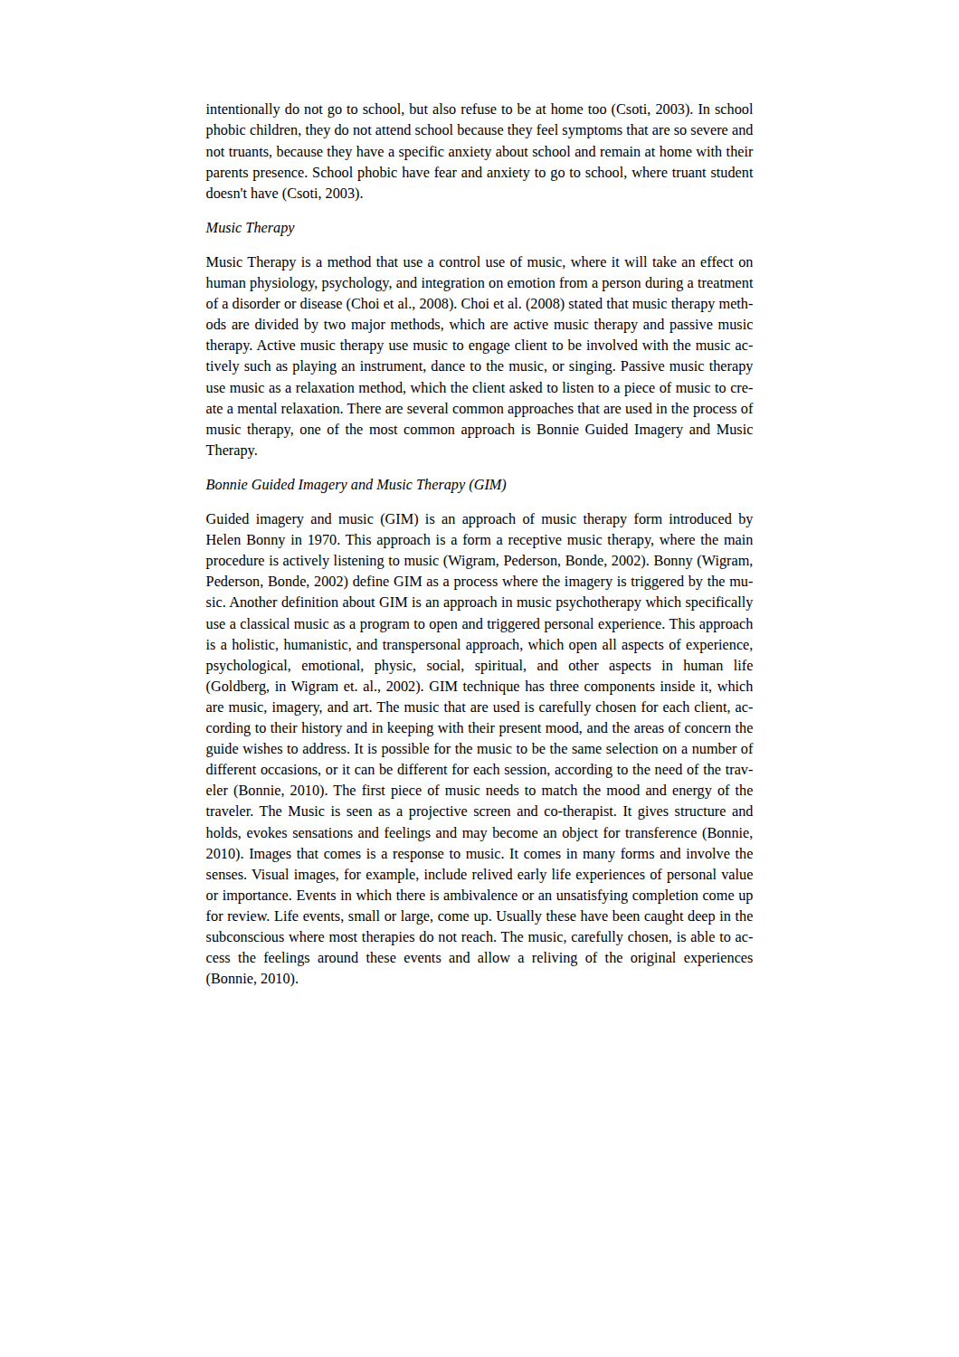intentionally do not go to school, but also refuse to be at home too (Csoti, 2003). In school phobic children, they do not attend school because they feel symptoms that are so severe and not truants, because they have a specific anxiety about school and remain at home with their parents presence. School phobic have fear and anxiety to go to school, where truant student doesn't have (Csoti, 2003).
Music Therapy
Music Therapy is a method that use a control use of music, where it will take an effect on human physiology, psychology, and integration on emotion from a person during a treatment of a disorder or disease (Choi et al., 2008). Choi et al. (2008) stated that music therapy methods are divided by two major methods, which are active music therapy and passive music therapy. Active music therapy use music to engage client to be involved with the music actively such as playing an instrument, dance to the music, or singing. Passive music therapy use music as a relaxation method, which the client asked to listen to a piece of music to create a mental relaxation. There are several common approaches that are used in the process of music therapy, one of the most common approach is Bonnie Guided Imagery and Music Therapy.
Bonnie Guided Imagery and Music Therapy (GIM)
Guided imagery and music (GIM) is an approach of music therapy form introduced by Helen Bonny in 1970. This approach is a form a receptive music therapy, where the main procedure is actively listening to music (Wigram, Pederson, Bonde, 2002). Bonny (Wigram, Pederson, Bonde, 2002) define GIM as a process where the imagery is triggered by the music. Another definition about GIM is an approach in music psychotherapy which specifically use a classical music as a program to open and triggered personal experience. This approach is a holistic, humanistic, and transpersonal approach, which open all aspects of experience, psychological, emotional, physic, social, spiritual, and other aspects in human life (Goldberg, in Wigram et. al., 2002). GIM technique has three components inside it, which are music, imagery, and art. The music that are used is carefully chosen for each client, according to their history and in keeping with their present mood, and the areas of concern the guide wishes to address. It is possible for the music to be the same selection on a number of different occasions, or it can be different for each session, according to the need of the traveler (Bonnie, 2010). The first piece of music needs to match the mood and energy of the traveler. The Music is seen as a projective screen and co-therapist. It gives structure and holds, evokes sensations and feelings and may become an object for transference (Bonnie, 2010). Images that comes is a response to music. It comes in many forms and involve the senses. Visual images, for example, include relived early life experiences of personal value or importance. Events in which there is ambivalence or an unsatisfying completion come up for review. Life events, small or large, come up. Usually these have been caught deep in the subconscious where most therapies do not reach. The music, carefully chosen, is able to access the feelings around these events and allow a reliving of the original experiences (Bonnie, 2010).